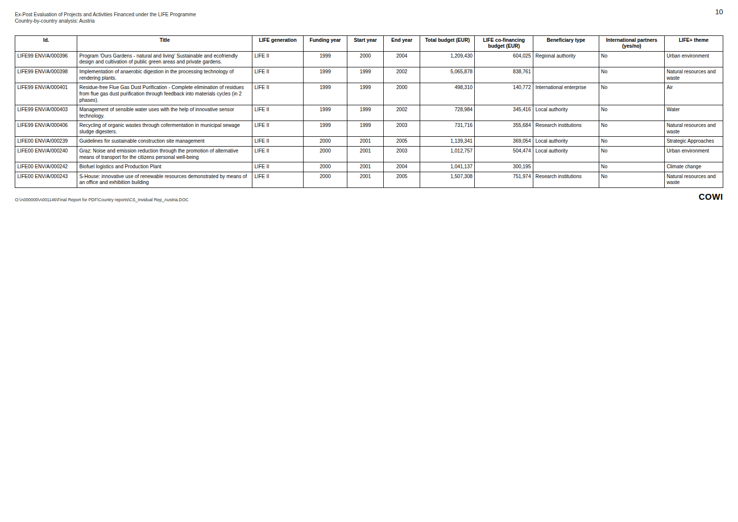10
Ex-Post Evaluation of Projects and Activities Financed under the LIFE Programme
Country-by-country analysis: Austria
| Id. | Title | LIFE generation | Funding year | Start year | End year | Total budget (EUR) | LIFE co-financing budget (EUR) | Beneficiary type | International partners (yes/no) | LIFE+ theme |
| --- | --- | --- | --- | --- | --- | --- | --- | --- | --- | --- |
| LIFE99 ENV/A/000396 | Program 'Ours Gardens - natural and living' Sustainable and ecofriendly design and cultivation of public green areas and private gardens. | LIFE II | 1999 | 2000 | 2004 | 1,209,430 | 604,025 | Regional authority | No | Urban environment |
| LIFE99 ENV/A/000398 | Implementation of anaerobic digestion in the processing technology of rendering plants. | LIFE II | 1999 | 1999 | 2002 | 5,065,878 | 838,761 | | No | Natural resources and waste |
| LIFE99 ENV/A/000401 | Residue-free Flue Gas Dust Purification - Complete elimination of residues from flue gas dust purification through feedback into materials cycles (in 2 phases). | LIFE II | 1999 | 1999 | 2000 | 498,310 | 140,772 | International enterprise | No | Air |
| LIFE99 ENV/A/000403 | Management of sensible water uses with the help of innovative sensor technology. | LIFE II | 1999 | 1999 | 2002 | 728,984 | 345,416 | Local authority | No | Water |
| LIFE99 ENV/A/000406 | Recycling of organic wastes through cofermentation in municipal sewage sludge digesters. | LIFE II | 1999 | 1999 | 2003 | 731,716 | 355,684 | Research institutions | No | Natural resources and waste |
| LIFE00 ENV/A/000239 | Guidelines for sustainable construction site management | LIFE II | 2000 | 2001 | 2005 | 1,139,341 | 369,054 | Local authority | No | Strategic Approaches |
| LIFE00 ENV/A/000240 | Graz: Noise and emission reduction through the promotion of alternative means of transport for the citizens personal well-being | LIFE II | 2000 | 2001 | 2003 | 1,012,757 | 504,474 | Local authority | No | Urban environment |
| LIFE00 ENV/A/000242 | Biofuel logistics and Production Plant | LIFE II | 2000 | 2001 | 2004 | 1,041,137 | 300,195 | | No | Climate change |
| LIFE00 ENV/A/000243 | S-House: innovative use of renewable resources demonstrated by means of an office and exhibition building | LIFE II | 2000 | 2001 | 2005 | 1,507,308 | 751,974 | Research institutions | No | Natural resources and waste |
O:\A000000\A001146\Final Report for PDF\Country reports\CS_Invidual Rep_Austria.DOC COWI